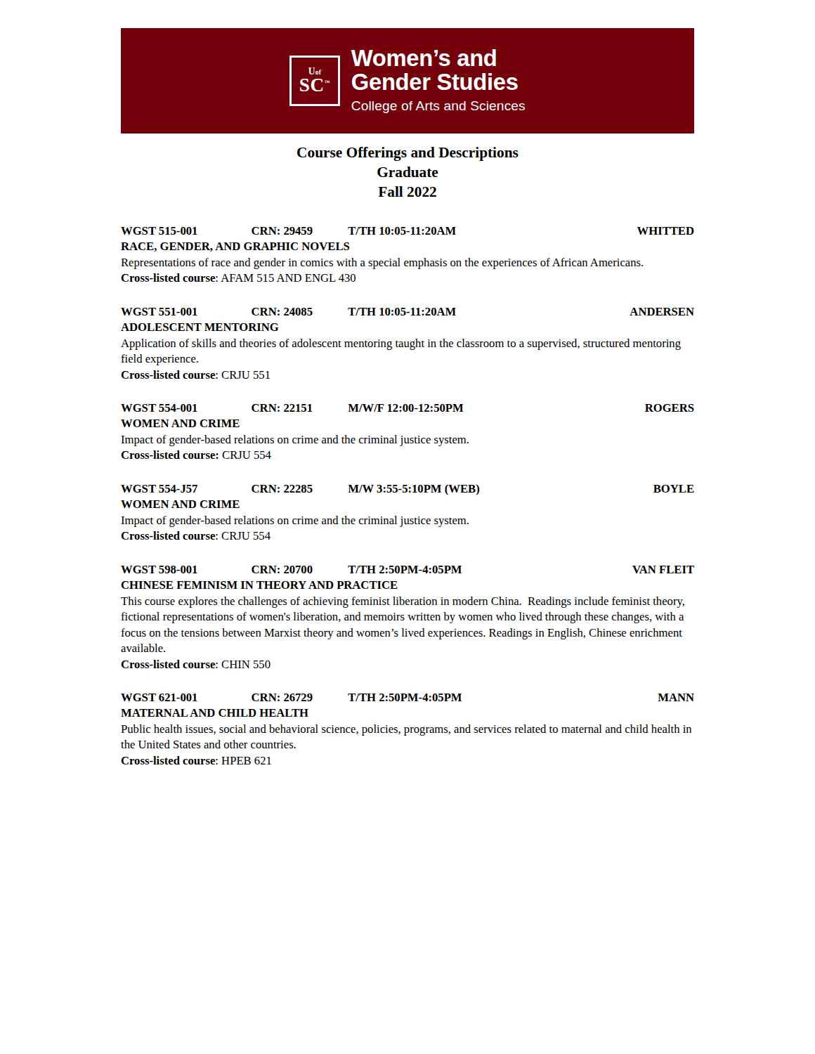Uof SC™
Women’s and
Gender Studies
College of Arts and Sciences
Course Offerings and Descriptions Graduate Fall 2022
WGST 515-001 CRN: 29459 T/TH 10:05-11:20AM WHITTED
Race, Gender, and Graphic Novels
Representations of race and gender in comics with a special emphasis on the experiences of African Americans.
Cross-listed course: AFAM 515 AND ENGL 430
WGST 551-001 CRN: 24085 T/TH 10:05-11:20AM ANDERSEN
Adolescent Mentoring
Application of skills and theories of adolescent mentoring taught in the classroom to a supervised, structured mentoring field experience.
Cross-listed course: CRJU 551
WGST 554-001 CRN: 22151 M/W/F 12:00-12:50PM ROGERS
Women and Crime
Impact of gender-based relations on crime and the criminal justice system.
Cross-listed course: CRJU 554
WGST 554-J57 CRN: 22285 M/W 3:55-5:10PM (WEB) BOYLE
Women and Crime
Impact of gender-based relations on crime and the criminal justice system.
Cross-listed course: CRJU 554
WGST 598-001 CRN: 20700 T/TH 2:50PM-4:05PM VAN FLEIT
Chinese Feminism in Theory and Practice
This course explores the challenges of achieving feminist liberation in modern China. Readings include feminist theory, fictional representations of women's liberation, and memoirs written by women who lived through these changes, with a focus on the tensions between Marxist theory and women’s lived experiences. Readings in English, Chinese enrichment available.
Cross-listed course: CHIN 550
WGST 621-001 CRN: 26729 T/TH 2:50PM-4:05PM MANN
Maternal and Child Health
Public health issues, social and behavioral science, policies, programs, and services related to maternal and child health in the United States and other countries.
Cross-listed course: HPEB 621